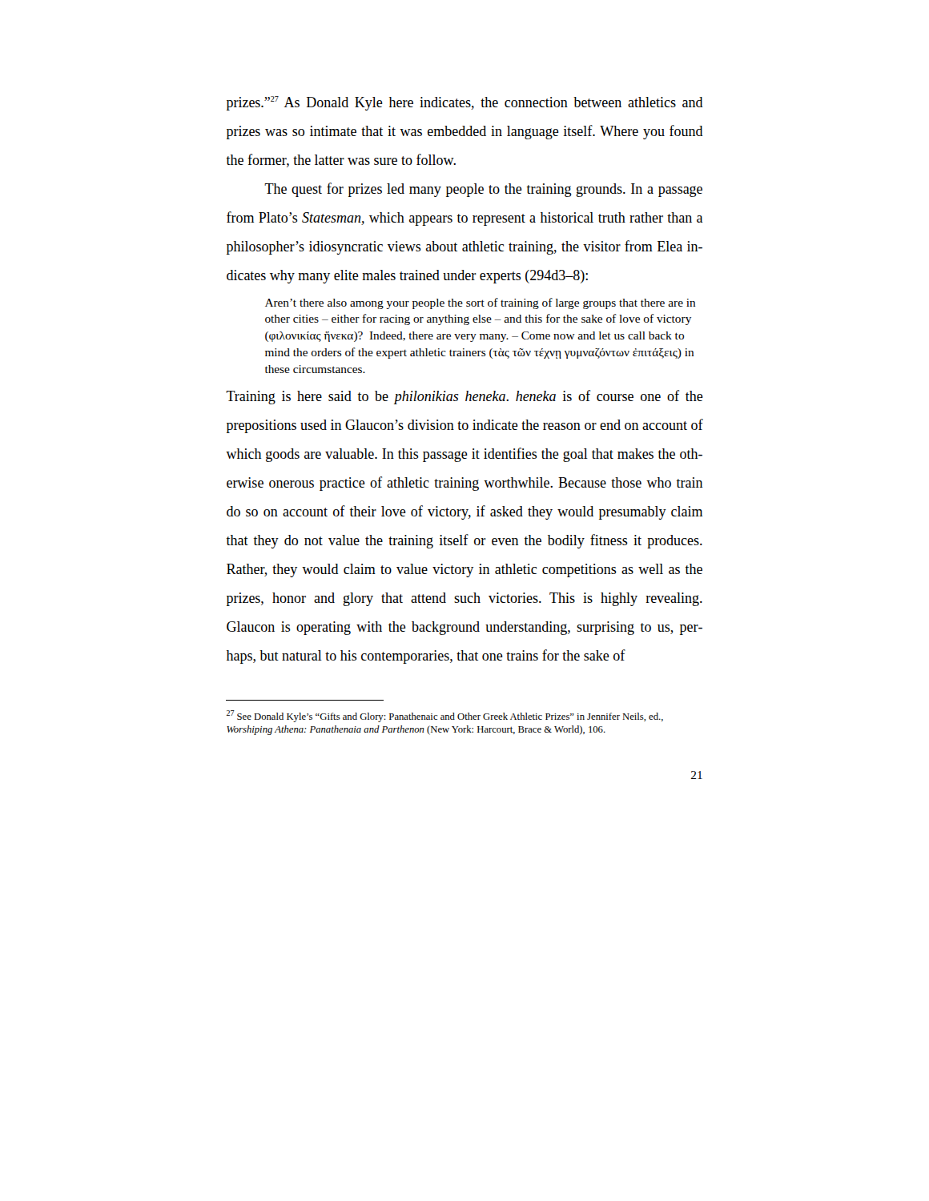prizes.”27 As Donald Kyle here indicates, the connection between athletics and prizes was so intimate that it was embedded in language itself. Where you found the former, the latter was sure to follow.
The quest for prizes led many people to the training grounds. In a passage from Plato’s Statesman, which appears to represent a historical truth rather than a philosopher’s idiosyncratic views about athletic training, the visitor from Elea indicates why many elite males trained under experts (294d3–8):
Aren’t there also among your people the sort of training of large groups that there are in other cities – either for racing or anything else – and this for the sake of love of victory (φιλονικίας ἥνεκα)? Indeed, there are very many. – Come now and let us call back to mind the orders of the expert athletic trainers (τὰς τῶν τέχνῃ γυμναζόντων ἐπιτάξεις) in these circumstances.
Training is here said to be philonikias heneka. heneka is of course one of the prepositions used in Glaucon’s division to indicate the reason or end on account of which goods are valuable. In this passage it identifies the goal that makes the otherwise onerous practice of athletic training worthwhile. Because those who train do so on account of their love of victory, if asked they would presumably claim that they do not value the training itself or even the bodily fitness it produces. Rather, they would claim to value victory in athletic competitions as well as the prizes, honor and glory that attend such victories. This is highly revealing. Glaucon is operating with the background understanding, surprising to us, perhaps, but natural to his contemporaries, that one trains for the sake of
27 See Donald Kyle’s “Gifts and Glory: Panathenaic and Other Greek Athletic Prizes” in Jennifer Neils, ed., Worshiping Athena: Panathenaia and Parthenon (New York: Harcourt, Brace & World), 106.
21